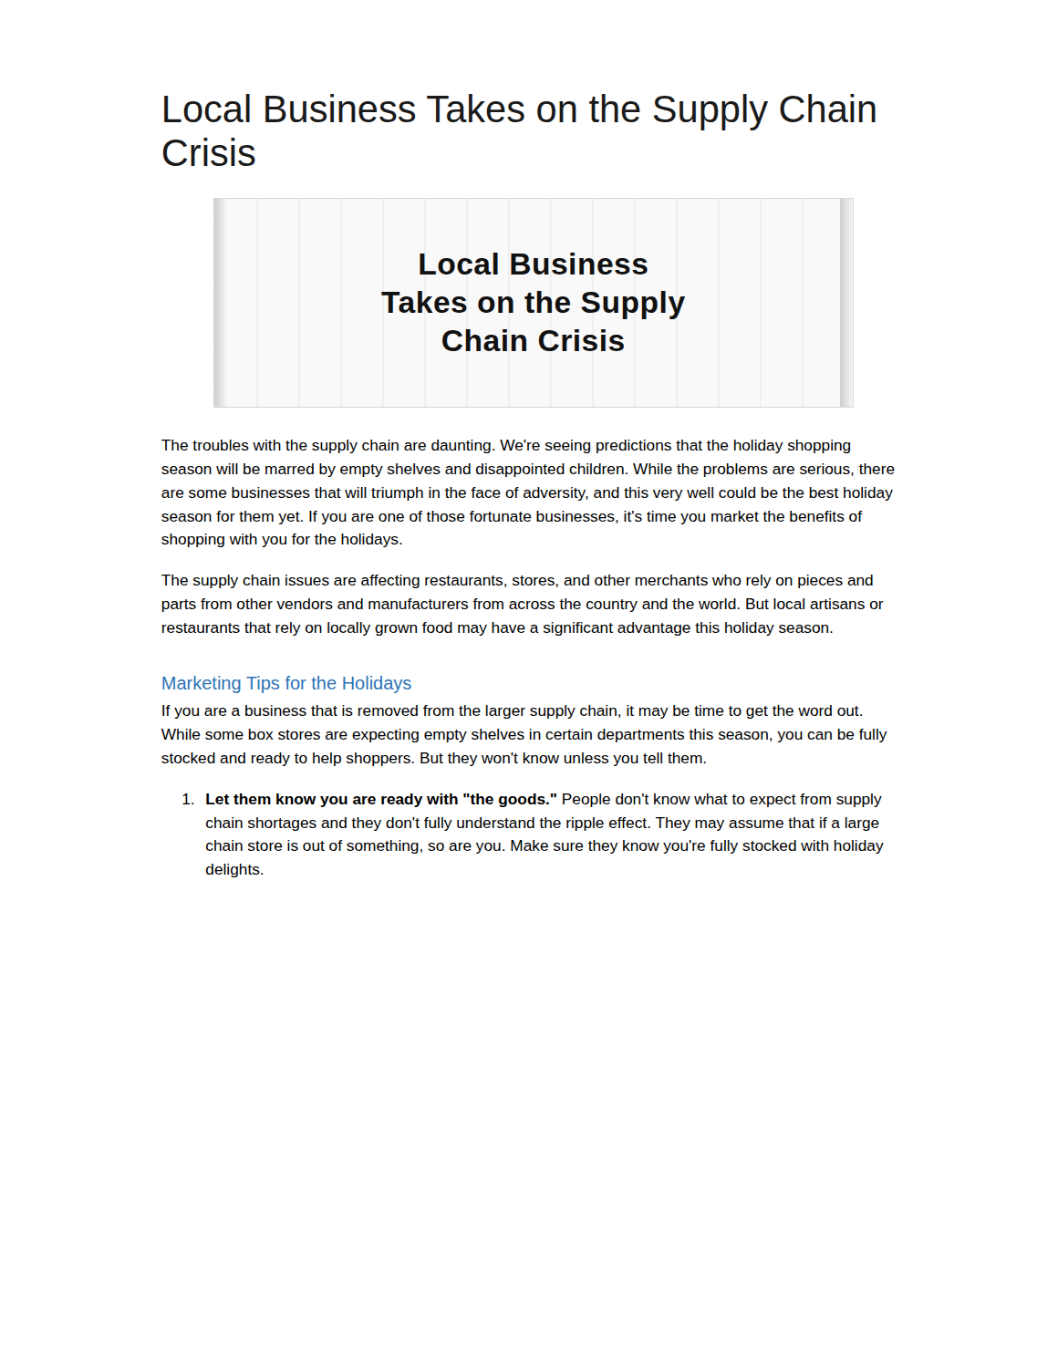Local Business Takes on the Supply Chain Crisis
Local Business
Takes on the Supply
Chain Crisis
The troubles with the supply chain are daunting. We're seeing predictions that the holiday shopping season will be marred by empty shelves and disappointed children. While the problems are serious, there are some businesses that will triumph in the face of adversity, and this very well could be the best holiday season for them yet. If you are one of those fortunate businesses, it's time you market the benefits of shopping with you for the holidays.
The supply chain issues are affecting restaurants, stores, and other merchants who rely on pieces and parts from other vendors and manufacturers from across the country and the world. But local artisans or restaurants that rely on locally grown food may have a significant advantage this holiday season.
Marketing Tips for the Holidays
If you are a business that is removed from the larger supply chain, it may be time to get the word out. While some box stores are expecting empty shelves in certain departments this season, you can be fully stocked and ready to help shoppers. But they won't know unless you tell them.
Let them know you are ready with "the goods." People don't know what to expect from supply chain shortages and they don't fully understand the ripple effect. They may assume that if a large chain store is out of something, so are you. Make sure they know you're fully stocked with holiday delights.